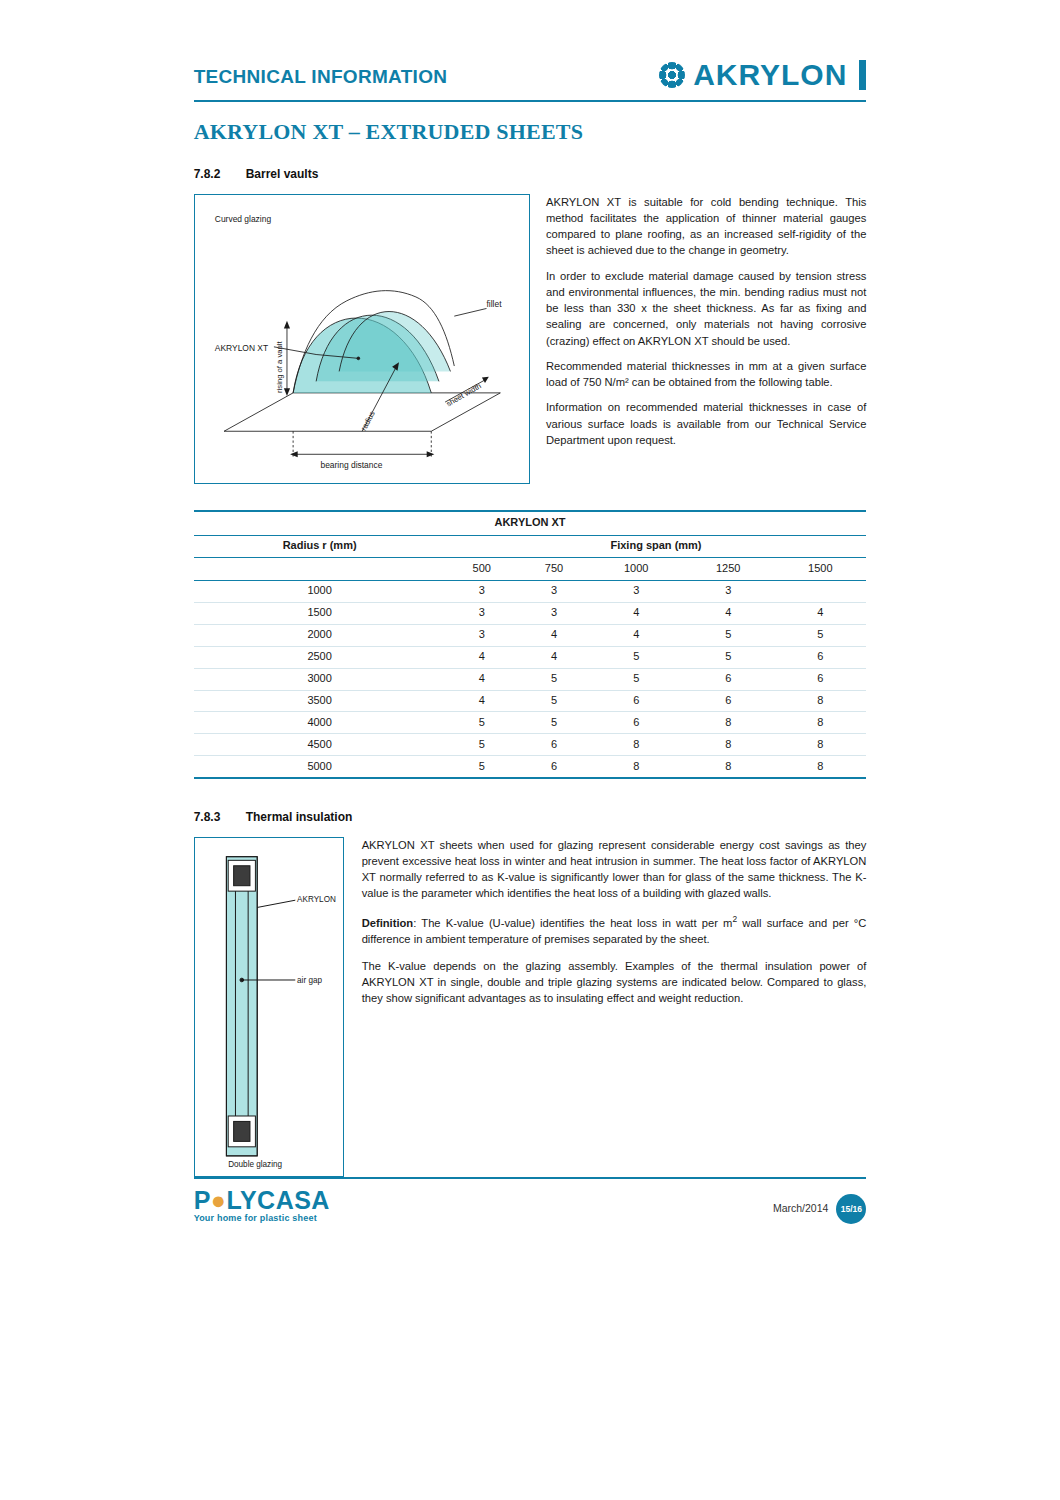Technical Information
AKRYLON
AKRYLON XT – EXTRUDED SHEETS
7.8.2 Barrel vaults
Curved glazing fillet AKRYLON XT bearing distance rising of a vault radius sheet width
AKRYLON XT is suitable for cold bending technique. This method facilitates the application of thinner material gauges compared to plane roofing, as an increased self-rigidity of the sheet is achieved due to the change in geometry.
In order to exclude material damage caused by tension stress and environmental influences, the min. bending radius must not be less than 330 x the sheet thickness. As far as fixing and sealing are concerned, only materials not having corrosive (crazing) effect on AKRYLON XT should be used.
Recommended material thicknesses in mm at a given surface load of 750 N/m² can be obtained from the following table.
Information on recommended material thicknesses in case of various surface loads is available from our Technical Service Department upon request.
AKRYLON XT
| Radius r (mm) | Fixing span (mm) |
| --- | --- |
| | 500 | 750 | 1000 | 1250 | 1500 |
| 1000 | 3 | 3 | 3 | 3 | |
| 1500 | 3 | 3 | 4 | 4 | 4 |
| 2000 | 3 | 4 | 4 | 5 | 5 |
| 2500 | 4 | 4 | 5 | 5 | 6 |
| 3000 | 4 | 5 | 5 | 6 | 6 |
| 3500 | 4 | 5 | 6 | 6 | 8 |
| 4000 | 5 | 5 | 6 | 8 | 8 |
| 4500 | 5 | 6 | 8 | 8 | 8 |
| 5000 | 5 | 6 | 8 | 8 | 8 |
7.8.3 Thermal insulation
AKRYLON XT air gap Double glazing
AKRYLON XT sheets when used for glazing represent considerable energy cost savings as they prevent excessive heat loss in winter and heat intrusion in summer. The heat loss factor of AKRYLON XT normally referred to as K-value is significantly lower than for glass of the same thickness. The K-value is the parameter which identifies the heat loss of a building with glazed walls.
Definition: The K-value (U-value) identifies the heat loss in watt per m2 wall surface and per °C difference in ambient temperature of premises separated by the sheet.
The K-value depends on the glazing assembly. Examples of the thermal insulation power of AKRYLON XT in single, double and triple glazing systems are indicated below. Compared to glass, they show significant advantages as to insulating effect and weight reduction.
P●LYCASA
Your home for plastic sheet
March/2014 15/16